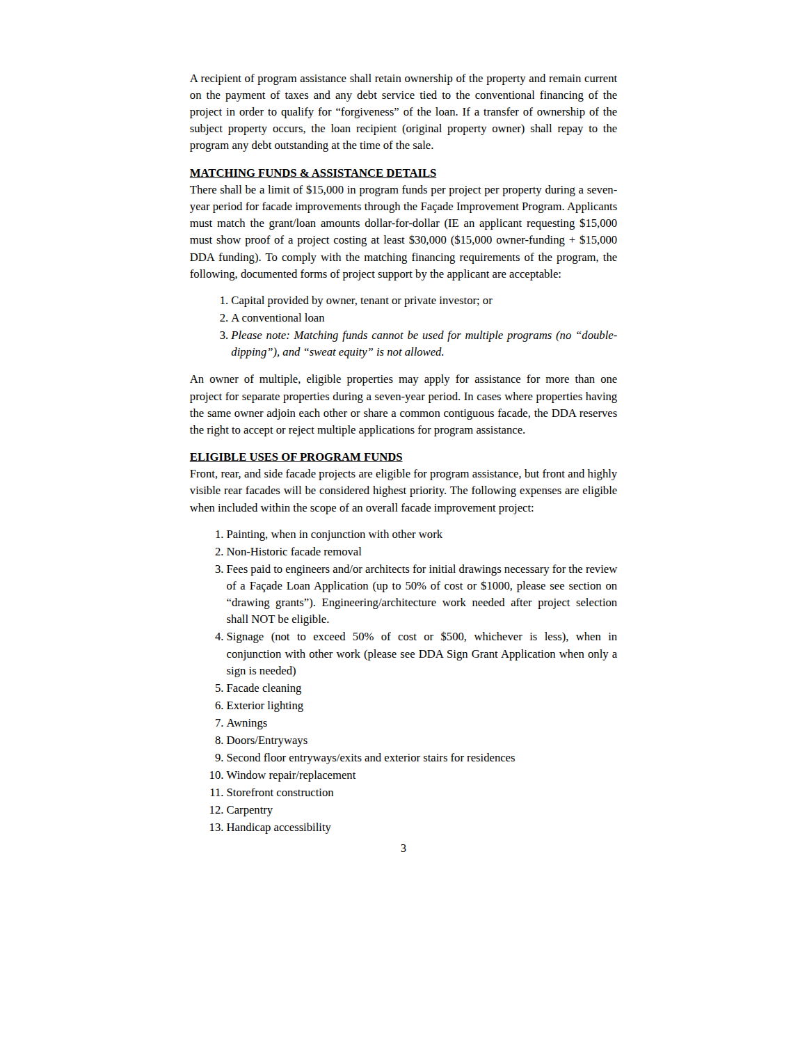A recipient of program assistance shall retain ownership of the property and remain current on the payment of taxes and any debt service tied to the conventional financing of the project in order to qualify for “forgiveness” of the loan. If a transfer of ownership of the subject property occurs, the loan recipient (original property owner) shall repay to the program any debt outstanding at the time of the sale.
MATCHING FUNDS & ASSISTANCE DETAILS
There shall be a limit of $15,000 in program funds per project per property during a seven-year period for facade improvements through the Façade Improvement Program. Applicants must match the grant/loan amounts dollar-for-dollar (IE an applicant requesting $15,000 must show proof of a project costing at least $30,000 ($15,000 owner-funding + $15,000 DDA funding). To comply with the matching financing requirements of the program, the following, documented forms of project support by the applicant are acceptable:
Capital provided by owner, tenant or private investor; or
A conventional loan
Please note: Matching funds cannot be used for multiple programs (no “double-dipping”), and “sweat equity” is not allowed.
An owner of multiple, eligible properties may apply for assistance for more than one project for separate properties during a seven-year period. In cases where properties having the same owner adjoin each other or share a common contiguous facade, the DDA reserves the right to accept or reject multiple applications for program assistance.
ELIGIBLE USES OF PROGRAM FUNDS
Front, rear, and side facade projects are eligible for program assistance, but front and highly visible rear facades will be considered highest priority. The following expenses are eligible when included within the scope of an overall facade improvement project:
Painting, when in conjunction with other work
Non-Historic facade removal
Fees paid to engineers and/or architects for initial drawings necessary for the review of a Façade Loan Application (up to 50% of cost or $1000, please see section on “drawing grants”). Engineering/architecture work needed after project selection shall NOT be eligible.
Signage (not to exceed 50% of cost or $500, whichever is less), when in conjunction with other work (please see DDA Sign Grant Application when only a sign is needed)
Facade cleaning
Exterior lighting
Awnings
Doors/Entryways
Second floor entryways/exits and exterior stairs for residences
Window repair/replacement
Storefront construction
Carpentry
Handicap accessibility
3